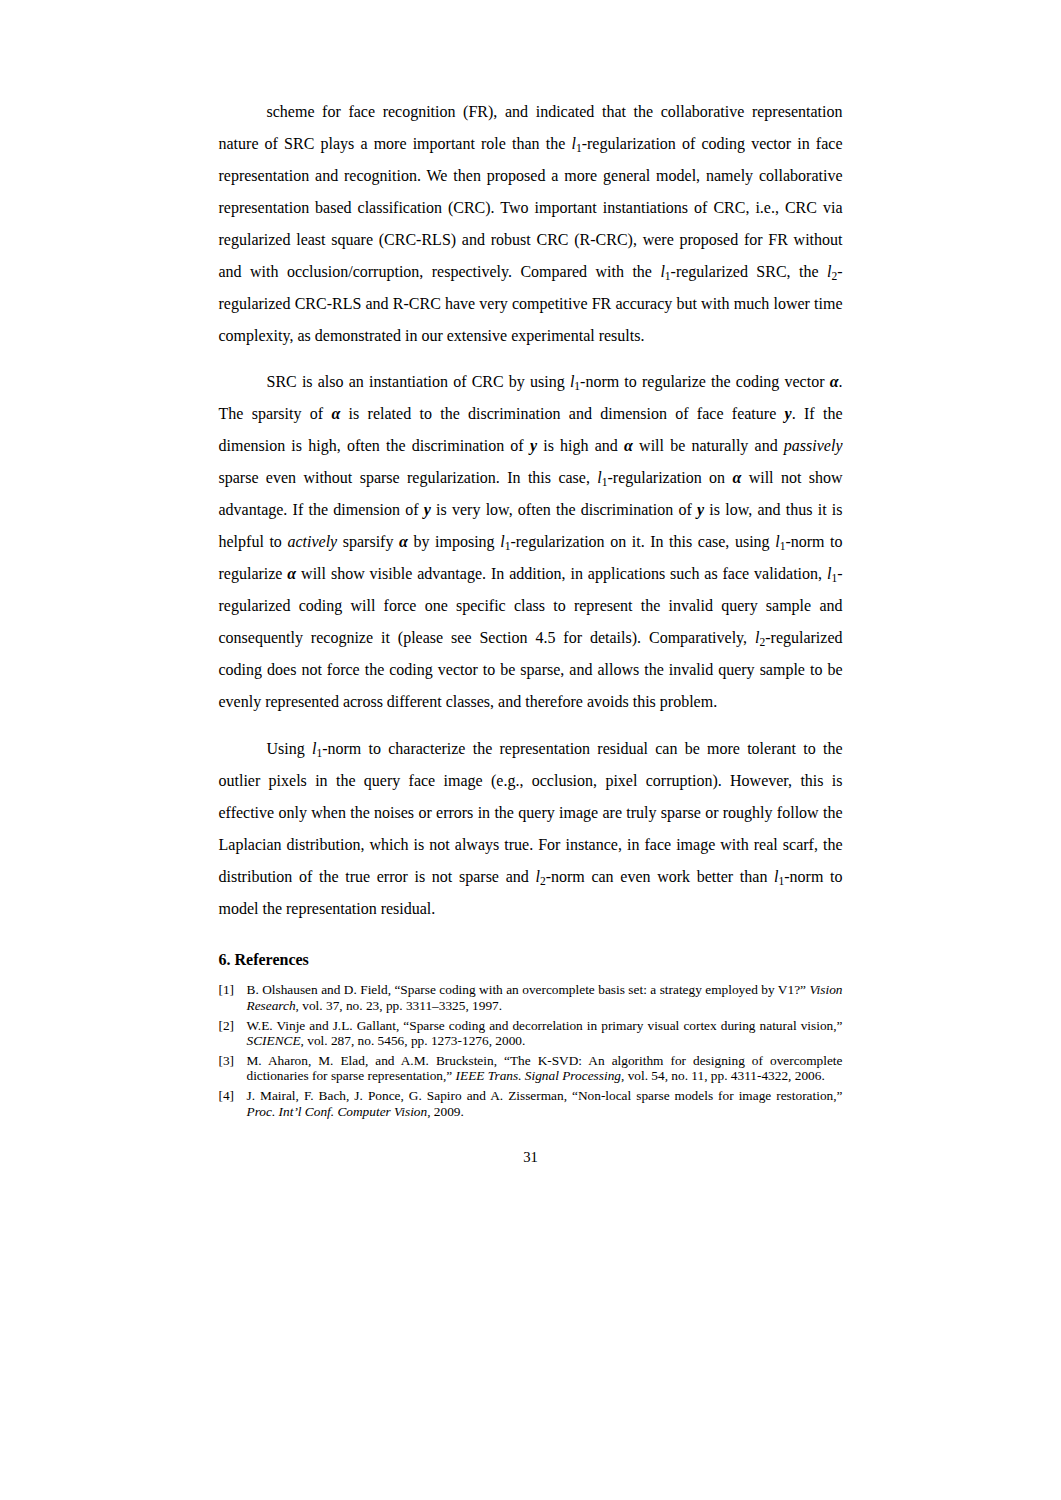scheme for face recognition (FR), and indicated that the collaborative representation nature of SRC plays a more important role than the l1-regularization of coding vector in face representation and recognition. We then proposed a more general model, namely collaborative representation based classification (CRC). Two important instantiations of CRC, i.e., CRC via regularized least square (CRC-RLS) and robust CRC (R-CRC), were proposed for FR without and with occlusion/corruption, respectively. Compared with the l1-regularized SRC, the l2-regularized CRC-RLS and R-CRC have very competitive FR accuracy but with much lower time complexity, as demonstrated in our extensive experimental results.
SRC is also an instantiation of CRC by using l1-norm to regularize the coding vector α. The sparsity of α is related to the discrimination and dimension of face feature y. If the dimension is high, often the discrimination of y is high and α will be naturally and passively sparse even without sparse regularization. In this case, l1-regularization on α will not show advantage. If the dimension of y is very low, often the discrimination of y is low, and thus it is helpful to actively sparsify α by imposing l1-regularization on it. In this case, using l1-norm to regularize α will show visible advantage. In addition, in applications such as face validation, l1-regularized coding will force one specific class to represent the invalid query sample and consequently recognize it (please see Section 4.5 for details). Comparatively, l2-regularized coding does not force the coding vector to be sparse, and allows the invalid query sample to be evenly represented across different classes, and therefore avoids this problem.
Using l1-norm to characterize the representation residual can be more tolerant to the outlier pixels in the query face image (e.g., occlusion, pixel corruption). However, this is effective only when the noises or errors in the query image are truly sparse or roughly follow the Laplacian distribution, which is not always true. For instance, in face image with real scarf, the distribution of the true error is not sparse and l2-norm can even work better than l1-norm to model the representation residual.
6. References
[1] B. Olshausen and D. Field, “Sparse coding with an overcomplete basis set: a strategy employed by V1?” Vision Research, vol. 37, no. 23, pp. 3311–3325, 1997.
[2] W.E. Vinje and J.L. Gallant, “Sparse coding and decorrelation in primary visual cortex during natural vision,” SCIENCE, vol. 287, no. 5456, pp. 1273-1276, 2000.
[3] M. Aharon, M. Elad, and A.M. Bruckstein, “The K-SVD: An algorithm for designing of overcomplete dictionaries for sparse representation,” IEEE Trans. Signal Processing, vol. 54, no. 11, pp. 4311-4322, 2006.
[4] J. Mairal, F. Bach, J. Ponce, G. Sapiro and A. Zisserman, “Non-local sparse models for image restoration,” Proc. Int’l Conf. Computer Vision, 2009.
31